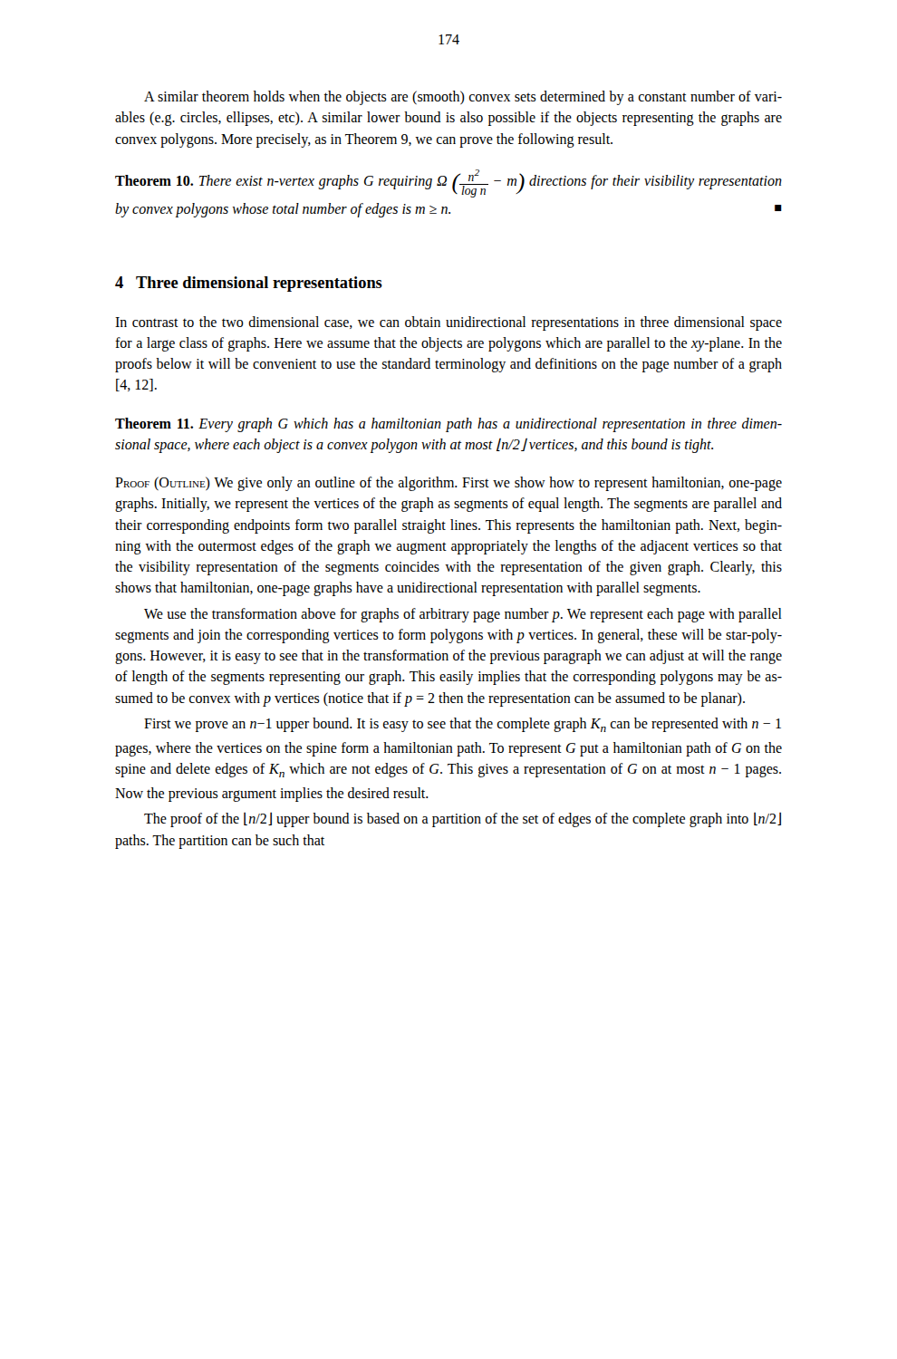174
A similar theorem holds when the objects are (smooth) convex sets determined by a constant number of variables (e.g. circles, ellipses, etc). A similar lower bound is also possible if the objects representing the graphs are convex polygons. More precisely, as in Theorem 9, we can prove the following result.
Theorem 10. There exist n-vertex graphs G requiring Ω (n2 log n − m) directions for their visibility representation by convex polygons whose total number of edges is m ≥ n.■
4 Three dimensional representations
In contrast to the two dimensional case, we can obtain unidirectional representations in three dimensional space for a large class of graphs. Here we assume that the objects are polygons which are parallel to the xy-plane. In the proofs below it will be convenient to use the standard terminology and definitions on the page number of a graph [4, 12].
Theorem 11. Every graph G which has a hamiltonian path has a unidirectional representation in three dimensional space, where each object is a convex polygon with at most ⌊n/2⌋ vertices, and this bound is tight.
Proof (Outline) We give only an outline of the algorithm. First we show how to represent hamiltonian, one-page graphs. Initially, we represent the vertices of the graph as segments of equal length. The segments are parallel and their corresponding endpoints form two parallel straight lines. This represents the hamiltonian path. Next, beginning with the outermost edges of the graph we augment appropriately the lengths of the adjacent vertices so that the visibility representation of the segments coincides with the representation of the given graph. Clearly, this shows that hamiltonian, one-page graphs have a unidirectional representation with parallel segments.
We use the transformation above for graphs of arbitrary page number p. We represent each page with parallel segments and join the corresponding vertices to form polygons with p vertices. In general, these will be star-polygons. However, it is easy to see that in the transformation of the previous paragraph we can adjust at will the range of length of the segments representing our graph. This easily implies that the corresponding polygons may be assumed to be convex with p vertices (notice that if p = 2 then the representation can be assumed to be planar).
First we prove an n−1 upper bound. It is easy to see that the complete graph Kn can be represented with n − 1 pages, where the vertices on the spine form a hamiltonian path. To represent G put a hamiltonian path of G on the spine and delete edges of Kn which are not edges of G. This gives a representation of G on at most n − 1 pages. Now the previous argument implies the desired result.
The proof of the ⌊n/2⌋ upper bound is based on a partition of the set of edges of the complete graph into ⌊n/2⌋ paths. The partition can be such that